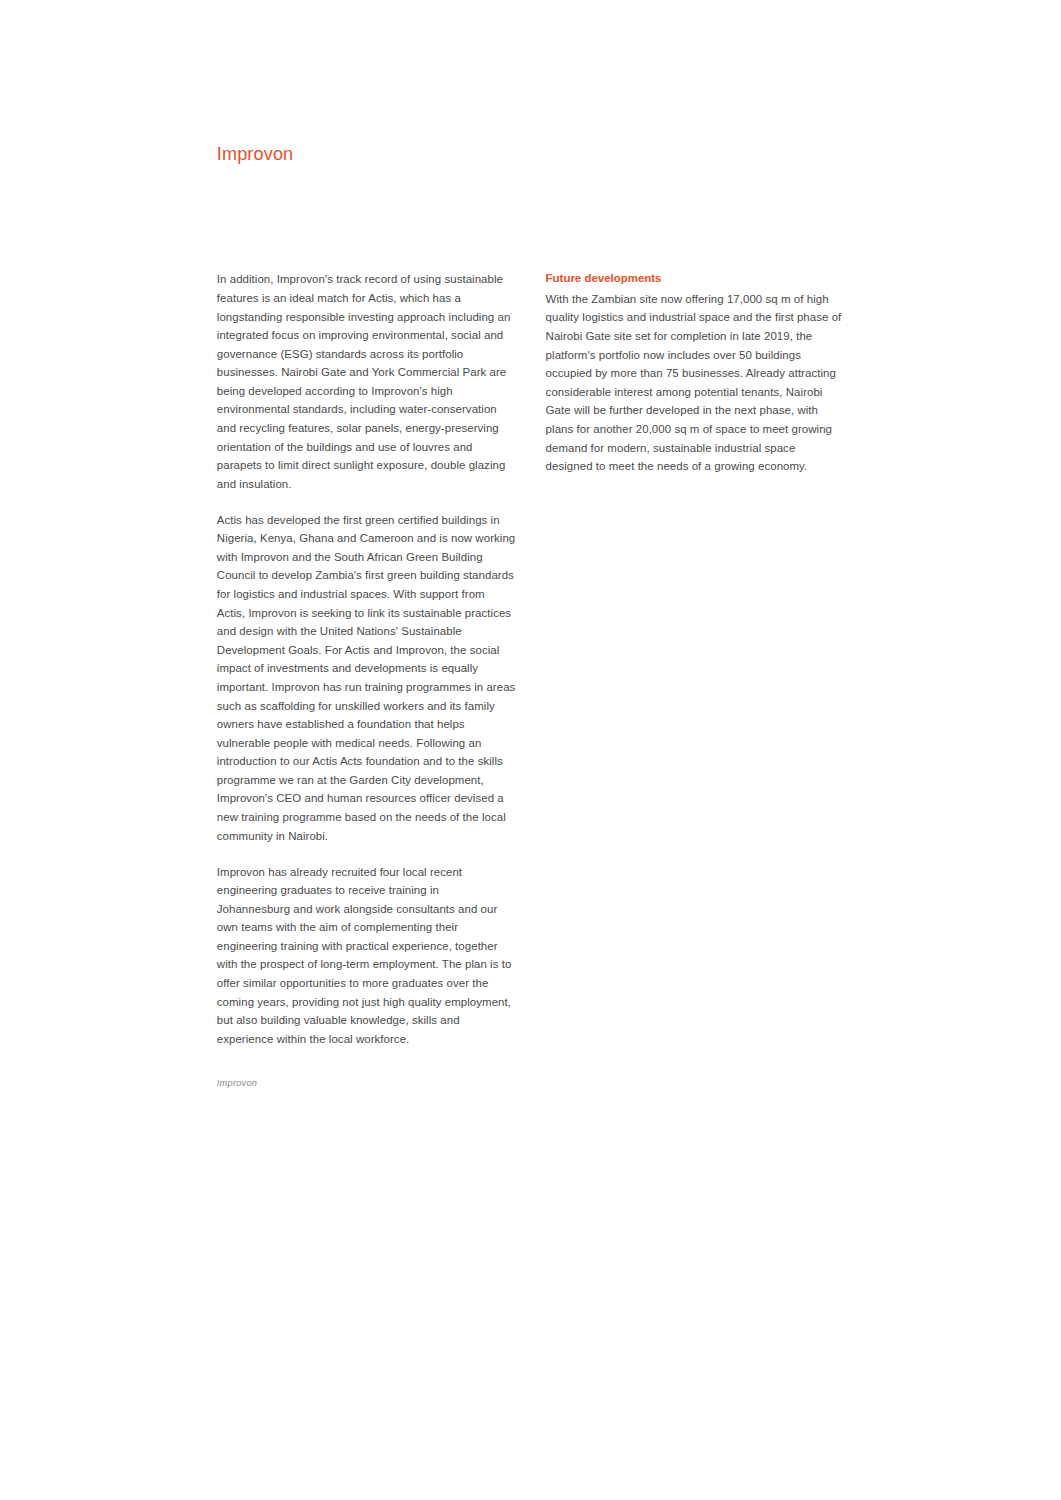Improvon
In addition, Improvon's track record of using sustainable features is an ideal match for Actis, which has a longstanding responsible investing approach including an integrated focus on improving environmental, social and governance (ESG) standards across its portfolio businesses. Nairobi Gate and York Commercial Park are being developed according to Improvon's high environmental standards, including water-conservation and recycling features, solar panels, energy-preserving orientation of the buildings and use of louvres and parapets to limit direct sunlight exposure, double glazing and insulation.
Actis has developed the first green certified buildings in Nigeria, Kenya, Ghana and Cameroon and is now working with Improvon and the South African Green Building Council to develop Zambia's first green building standards for logistics and industrial spaces. With support from Actis, Improvon is seeking to link its sustainable practices and design with the United Nations' Sustainable Development Goals. For Actis and Improvon, the social impact of investments and developments is equally important. Improvon has run training programmes in areas such as scaffolding for unskilled workers and its family owners have established a foundation that helps vulnerable people with medical needs. Following an introduction to our Actis Acts foundation and to the skills programme we ran at the Garden City development, Improvon's CEO and human resources officer devised a new training programme based on the needs of the local community in Nairobi.
Improvon has already recruited four local recent engineering graduates to receive training in Johannesburg and work alongside consultants and our own teams with the aim of complementing their engineering training with practical experience, together with the prospect of long-term employment. The plan is to offer similar opportunities to more graduates over the coming years, providing not just high quality employment, but also building valuable knowledge, skills and experience within the local workforce.
Future developments
With the Zambian site now offering 17,000 sq m of high quality logistics and industrial space and the first phase of Nairobi Gate site set for completion in late 2019, the platform's portfolio now includes over 50 buildings occupied by more than 75 businesses. Already attracting considerable interest among potential tenants, Nairobi Gate will be further developed in the next phase, with plans for another 20,000 sq m of space to meet growing demand for modern, sustainable industrial space designed to meet the needs of a growing economy.
Improvon